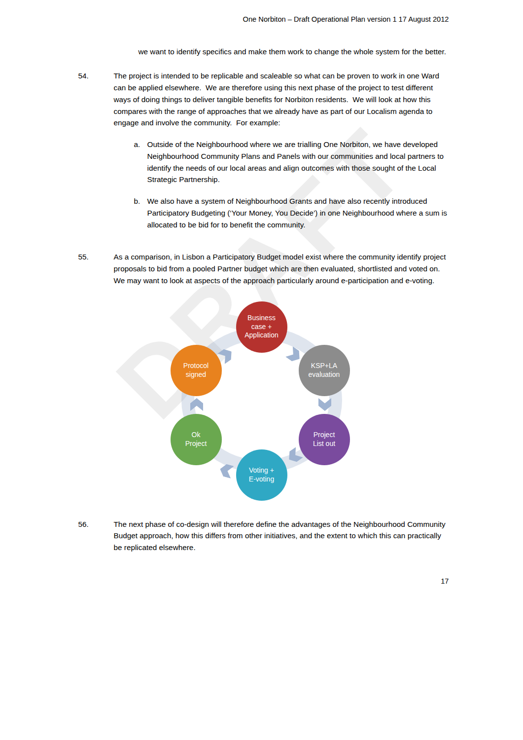DRAFT
One Norbiton – Draft Operational Plan version 1 17 August 2012
we want to identify specifics and make them work to change the whole system for the better.
54.
The project is intended to be replicable and scaleable so what can be proven to work in one Ward can be applied elsewhere. We are therefore using this next phase of the project to test different ways of doing things to deliver tangible benefits for Norbiton residents. We will look at how this compares with the range of approaches that we already have as part of our Localism agenda to engage and involve the community. For example:
Outside of the Neighbourhood where we are trialling One Norbiton, we have developed Neighbourhood Community Plans and Panels with our communities and local partners to identify the needs of our local areas and align outcomes with those sought of the Local Strategic Partnership.
We also have a system of Neighbourhood Grants and have also recently introduced Participatory Budgeting (‘Your Money, You Decide’) in one Neighbourhood where a sum is allocated to be bid for to benefit the community.
55.
As a comparison, in Lisbon a Participatory Budget model exist where the community identify project proposals to bid from a pooled Partner budget which are then evaluated, shortlisted and voted on. We may want to look at aspects of the approach particularly around e-participation and e-voting.
Business
case +
Application
KSP+LA
evaluation
Project
List out
Voting +
E-voting
Ok
Project
Protocol
signed
56.
The next phase of co-design will therefore define the advantages of the Neighbourhood Community Budget approach, how this differs from other initiatives, and the extent to which this can practically be replicated elsewhere.
17